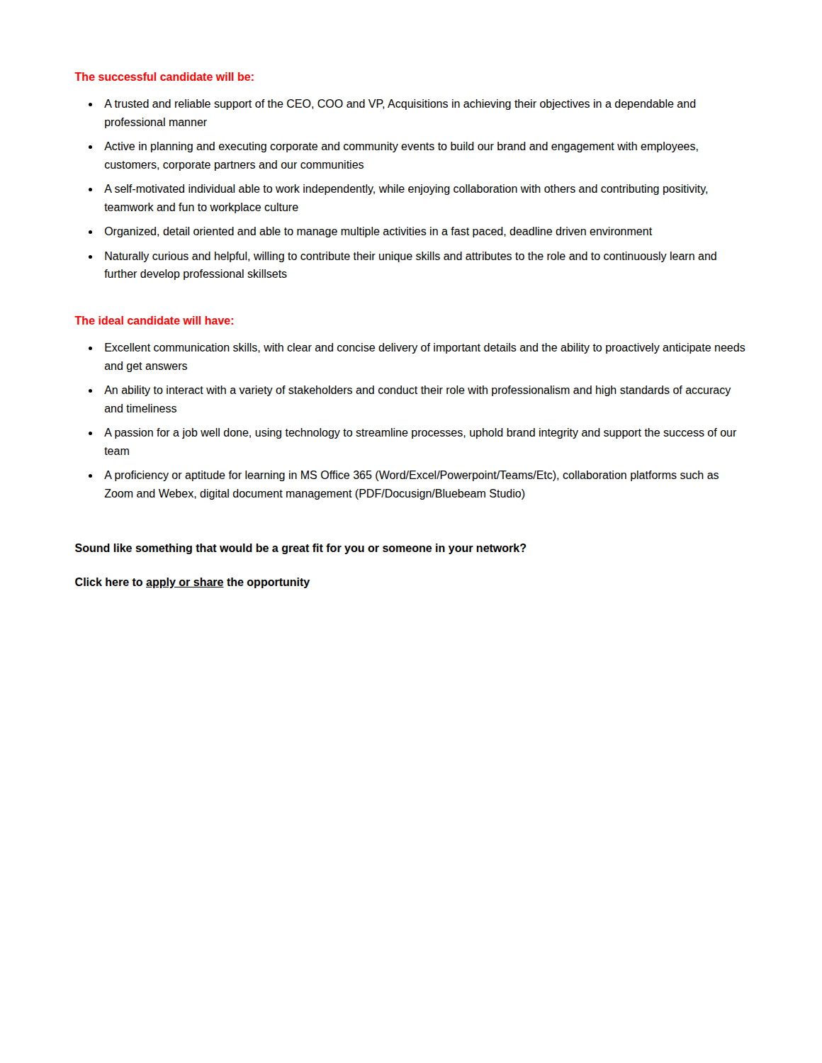The successful candidate will be:
A trusted and reliable support of the CEO, COO and VP, Acquisitions in achieving their objectives in a dependable and professional manner
Active in planning and executing corporate and community events to build our brand and engagement with employees, customers, corporate partners and our communities
A self-motivated individual able to work independently, while enjoying collaboration with others and contributing positivity, teamwork and fun to workplace culture
Organized, detail oriented and able to manage multiple activities in a fast paced, deadline driven environment
Naturally curious and helpful, willing to contribute their unique skills and attributes to the role and to continuously learn and further develop professional skillsets
The ideal candidate will have:
Excellent communication skills, with clear and concise delivery of important details and the ability to proactively anticipate needs and get answers
An ability to interact with a variety of stakeholders and conduct their role with professionalism and high standards of accuracy and timeliness
A passion for a job well done, using technology to streamline processes, uphold brand integrity and support the success of our team
A proficiency or aptitude for learning in MS Office 365 (Word/Excel/Powerpoint/Teams/Etc), collaboration platforms such as Zoom and Webex, digital document management (PDF/Docusign/Bluebeam Studio)
Sound like something that would be a great fit for you or someone in your network?
Click here to apply or share the opportunity